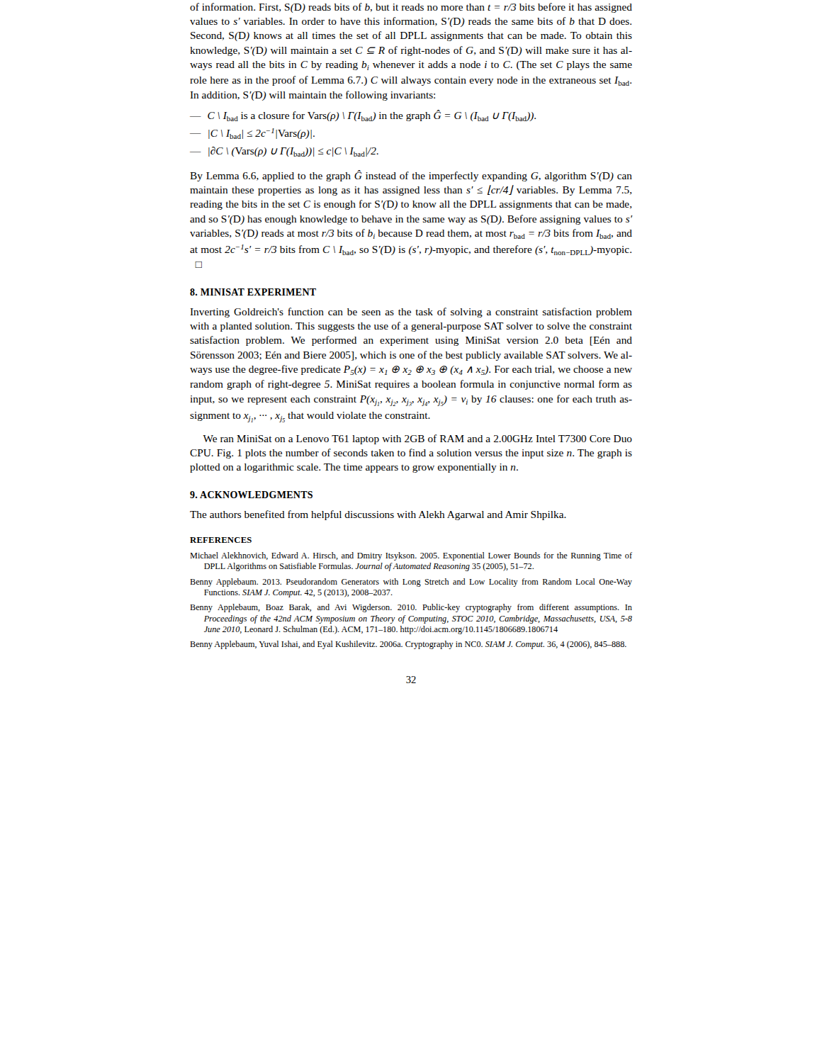of information. First, S(D) reads bits of b, but it reads no more than t = r/3 bits before it has assigned values to s′ variables. In order to have this information, S′(D) reads the same bits of b that D does. Second, S(D) knows at all times the set of all DPLL assignments that can be made. To obtain this knowledge, S′(D) will maintain a set C ⊆ R of right-nodes of G, and S′(D) will make sure it has always read all the bits in C by reading bi whenever it adds a node i to C. (The set C plays the same role here as in the proof of Lemma 6.7.) C will always contain every node in the extraneous set Ibad. In addition, S′(D) will maintain the following invariants:
C \ Ibad is a closure for Vars(ρ) \ Γ(Ibad) in the graph Ĝ = G \ (Ibad ∪ Γ(Ibad)).
|C \ Ibad| ≤ 2c−1|Vars(ρ)|.
|∂C \ (Vars(ρ) ∪ Γ(Ibad))| ≤ c|C \ Ibad|/2.
By Lemma 6.6, applied to the graph Ĝ instead of the imperfectly expanding G, algorithm S′(D) can maintain these properties as long as it has assigned less than s′ ≤ ⌊cr/4⌋ variables. By Lemma 7.5, reading the bits in the set C is enough for S′(D) to know all the DPLL assignments that can be made, and so S′(D) has enough knowledge to behave in the same way as S(D). Before assigning values to s′ variables, S′(D) reads at most r/3 bits of bi because D read them, at most rbad = r/3 bits from Ibad, and at most 2c−1s′ = r/3 bits from C \ Ibad, so S′(D) is (s′, r)-myopic, and therefore (s′, tnon−DPLL)-myopic. □
8. MiniSat Experiment
Inverting Goldreich's function can be seen as the task of solving a constraint satisfaction problem with a planted solution. This suggests the use of a general-purpose SAT solver to solve the constraint satisfaction problem. We performed an experiment using MiniSat version 2.0 beta [Eén and Sörensson 2003; Eén and Biere 2005], which is one of the best publicly available SAT solvers. We always use the degree-five predicate P5(x) = x1 ⊕ x2 ⊕ x3 ⊕ (x4 ∧ x5). For each trial, we choose a new random graph of right-degree 5. MiniSat requires a boolean formula in conjunctive normal form as input, so we represent each constraint P(xj1, xj2, xj3, xj4, xj5) = vi by 16 clauses: one for each truth assignment to xj1, ··· , xj5 that would violate the constraint.
We ran MiniSat on a Lenovo T61 laptop with 2GB of RAM and a 2.00GHz Intel T7300 Core Duo CPU. Fig. 1 plots the number of seconds taken to find a solution versus the input size n. The graph is plotted on a logarithmic scale. The time appears to grow exponentially in n.
9. Acknowledgments
The authors benefited from helpful discussions with Alekh Agarwal and Amir Shpilka.
References
Michael Alekhnovich, Edward A. Hirsch, and Dmitry Itsykson. 2005. Exponential Lower Bounds for the Running Time of DPLL Algorithms on Satisfiable Formulas. Journal of Automated Reasoning 35 (2005), 51–72.
Benny Applebaum. 2013. Pseudorandom Generators with Long Stretch and Low Locality from Random Local One-Way Functions. SIAM J. Comput. 42, 5 (2013), 2008–2037.
Benny Applebaum, Boaz Barak, and Avi Wigderson. 2010. Public-key cryptography from different assumptions. In Proceedings of the 42nd ACM Symposium on Theory of Computing, STOC 2010, Cambridge, Massachusetts, USA, 5-8 June 2010, Leonard J. Schulman (Ed.). ACM, 171–180. http://doi.acm.org/10.1145/1806689.1806714
Benny Applebaum, Yuval Ishai, and Eyal Kushilevitz. 2006a. Cryptography in NC0. SIAM J. Comput. 36, 4 (2006), 845–888.
32